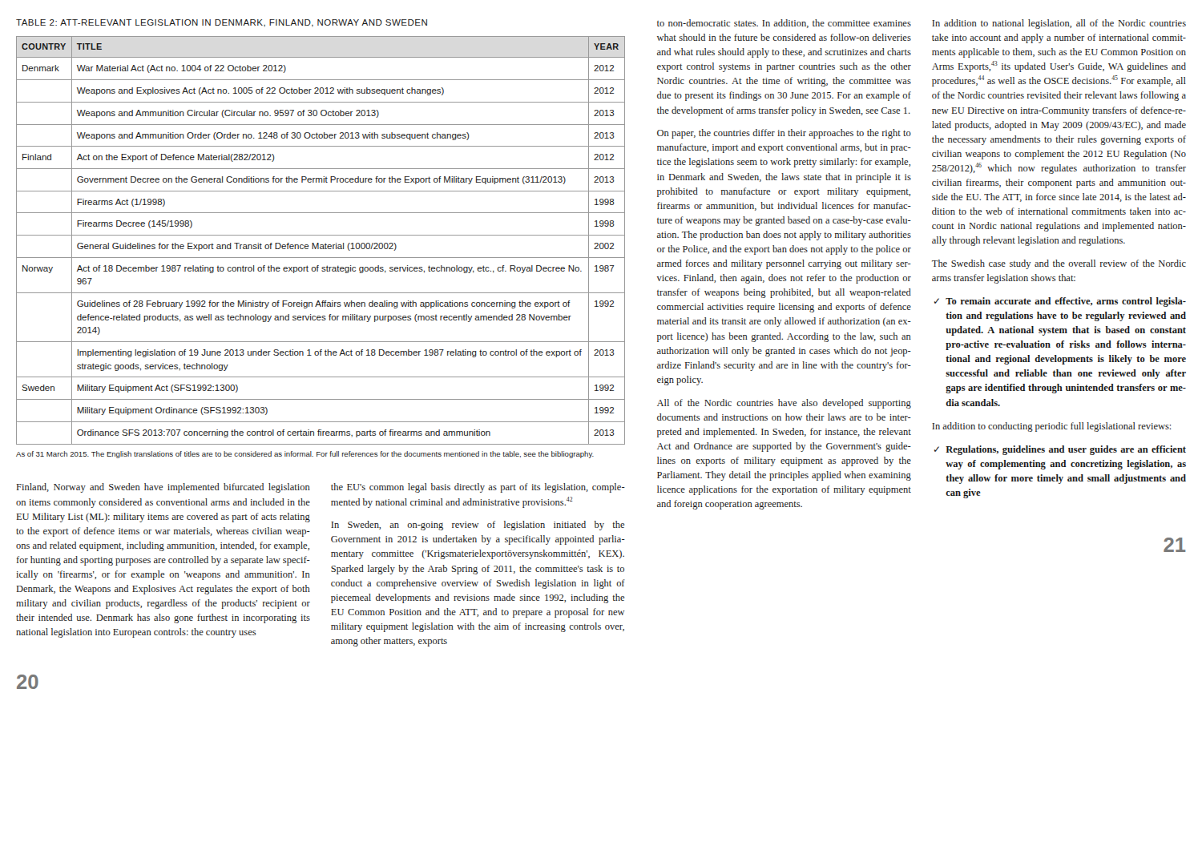Table 2: ATT-relevant legislation in Denmark, Finland, Norway and Sweden
| Country | Title | Year |
| --- | --- | --- |
| Denmark | War Material Act (Act no. 1004 of 22 October 2012) | 2012 |
| | Weapons and Explosives Act (Act no. 1005 of 22 October 2012 with subsequent changes) | 2012 |
| | Weapons and Ammunition Circular (Circular no. 9597 of 30 October 2013) | 2013 |
| | Weapons and Ammunition Order (Order no. 1248 of 30 October 2013 with subsequent changes) | 2013 |
| Finland | Act on the Export of Defence Material(282/2012) | 2012 |
| | Government Decree on the General Conditions for the Permit Procedure for the Export of Military Equipment (311/2013) | 2013 |
| | Firearms Act (1/1998) | 1998 |
| | Firearms Decree (145/1998) | 1998 |
| | General Guidelines for the Export and Transit of Defence Material (1000/2002) | 2002 |
| Norway | Act of 18 December 1987 relating to control of the export of strategic goods, services, technology, etc., cf. Royal Decree No. 967 | 1987 |
| | Guidelines of 28 February 1992 for the Ministry of Foreign Affairs when dealing with applications concerning the export of defence-related products, as well as technology and services for military purposes (most recently amended 28 November 2014) | 1992 |
| | Implementing legislation of 19 June 2013 under Section 1 of the Act of 18 December 1987 relating to control of the export of strategic goods, services, technology | 2013 |
| Sweden | Military Equipment Act (SFS1992:1300) | 1992 |
| | Military Equipment Ordinance (SFS1992:1303) | 1992 |
| | Ordinance SFS 2013:707 concerning the control of certain firearms, parts of firearms and ammunition | 2013 |
As of 31 March 2015. The English translations of titles are to be considered as informal. For full references for the documents mentioned in the table, see the bibliography.
Finland, Norway and Sweden have implemented bifurcated legislation on items commonly considered as conventional arms and included in the EU Military List (ML): military items are covered as part of acts relating to the export of defence items or war materials, whereas civilian weapons and related equipment, including ammunition, intended, for example, for hunting and sporting purposes are controlled by a separate law specifically on 'firearms', or for example on 'weapons and ammunition'. In Denmark, the Weapons and Explosives Act regulates the export of both military and civilian products, regardless of the products' recipient or their intended use. Denmark has also gone furthest in incorporating its national legislation into European controls: the country uses
the EU's common legal basis directly as part of its legislation, complemented by national criminal and administrative provisions.42
In Sweden, an on-going review of legislation initiated by the Government in 2012 is undertaken by a specifically appointed parliamentary committee ('Krigsmaterielexportöversynskommittén', KEX). Sparked largely by the Arab Spring of 2011, the committee's task is to conduct a comprehensive overview of Swedish legislation in light of piecemeal developments and revisions made since 1992, including the EU Common Position and the ATT, and to prepare a proposal for new military equipment legislation with the aim of increasing controls over, among other matters, exports
20
to non-democratic states. In addition, the committee examines what should in the future be considered as follow-on deliveries and what rules should apply to these, and scrutinizes and charts export control systems in partner countries such as the other Nordic countries. At the time of writing, the committee was due to present its findings on 30 June 2015. For an example of the development of arms transfer policy in Sweden, see Case 1.
On paper, the countries differ in their approaches to the right to manufacture, import and export conventional arms, but in practice the legislations seem to work pretty similarly: for example, in Denmark and Sweden, the laws state that in principle it is prohibited to manufacture or export military equipment, firearms or ammunition, but individual licences for manufacture of weapons may be granted based on a case-by-case evaluation. The production ban does not apply to military authorities or the Police, and the export ban does not apply to the police or armed forces and military personnel carrying out military services. Finland, then again, does not refer to the production or transfer of weapons being prohibited, but all weapon-related commercial activities require licensing and exports of defence material and its transit are only allowed if authorization (an export licence) has been granted. According to the law, such an authorization will only be granted in cases which do not jeopardize Finland's security and are in line with the country's foreign policy.
All of the Nordic countries have also developed supporting documents and instructions on how their laws are to be interpreted and implemented. In Sweden, for instance, the relevant Act and Ordnance are supported by the Government's guidelines on exports of military equipment as approved by the Parliament. They detail the principles applied when examining licence applications for the exportation of military equipment and foreign cooperation agreements.
In addition to national legislation, all of the Nordic countries take into account and apply a number of international commitments applicable to them, such as the EU Common Position on Arms Exports,43 its updated User's Guide, WA guidelines and procedures,44 as well as the OSCE decisions.45 For example, all of the Nordic countries revisited their relevant laws following a new EU Directive on intra-Community transfers of defence-related products, adopted in May 2009 (2009/43/EC), and made the necessary amendments to their rules governing exports of civilian weapons to complement the 2012 EU Regulation (No 258/2012),46 which now regulates authorization to transfer civilian firearms, their component parts and ammunition outside the EU. The ATT, in force since late 2014, is the latest addition to the web of international commitments taken into account in Nordic national regulations and implemented nationally through relevant legislation and regulations.
The Swedish case study and the overall review of the Nordic arms transfer legislation shows that:
To remain accurate and effective, arms control legislation and regulations have to be regularly reviewed and updated. A national system that is based on constant pro-active re-evaluation of risks and follows international and regional developments is likely to be more successful and reliable than one reviewed only after gaps are identified through unintended transfers or media scandals.
In addition to conducting periodic full legislational reviews:
Regulations, guidelines and user guides are an efficient way of complementing and concretizing legislation, as they allow for more timely and small adjustments and can give
21